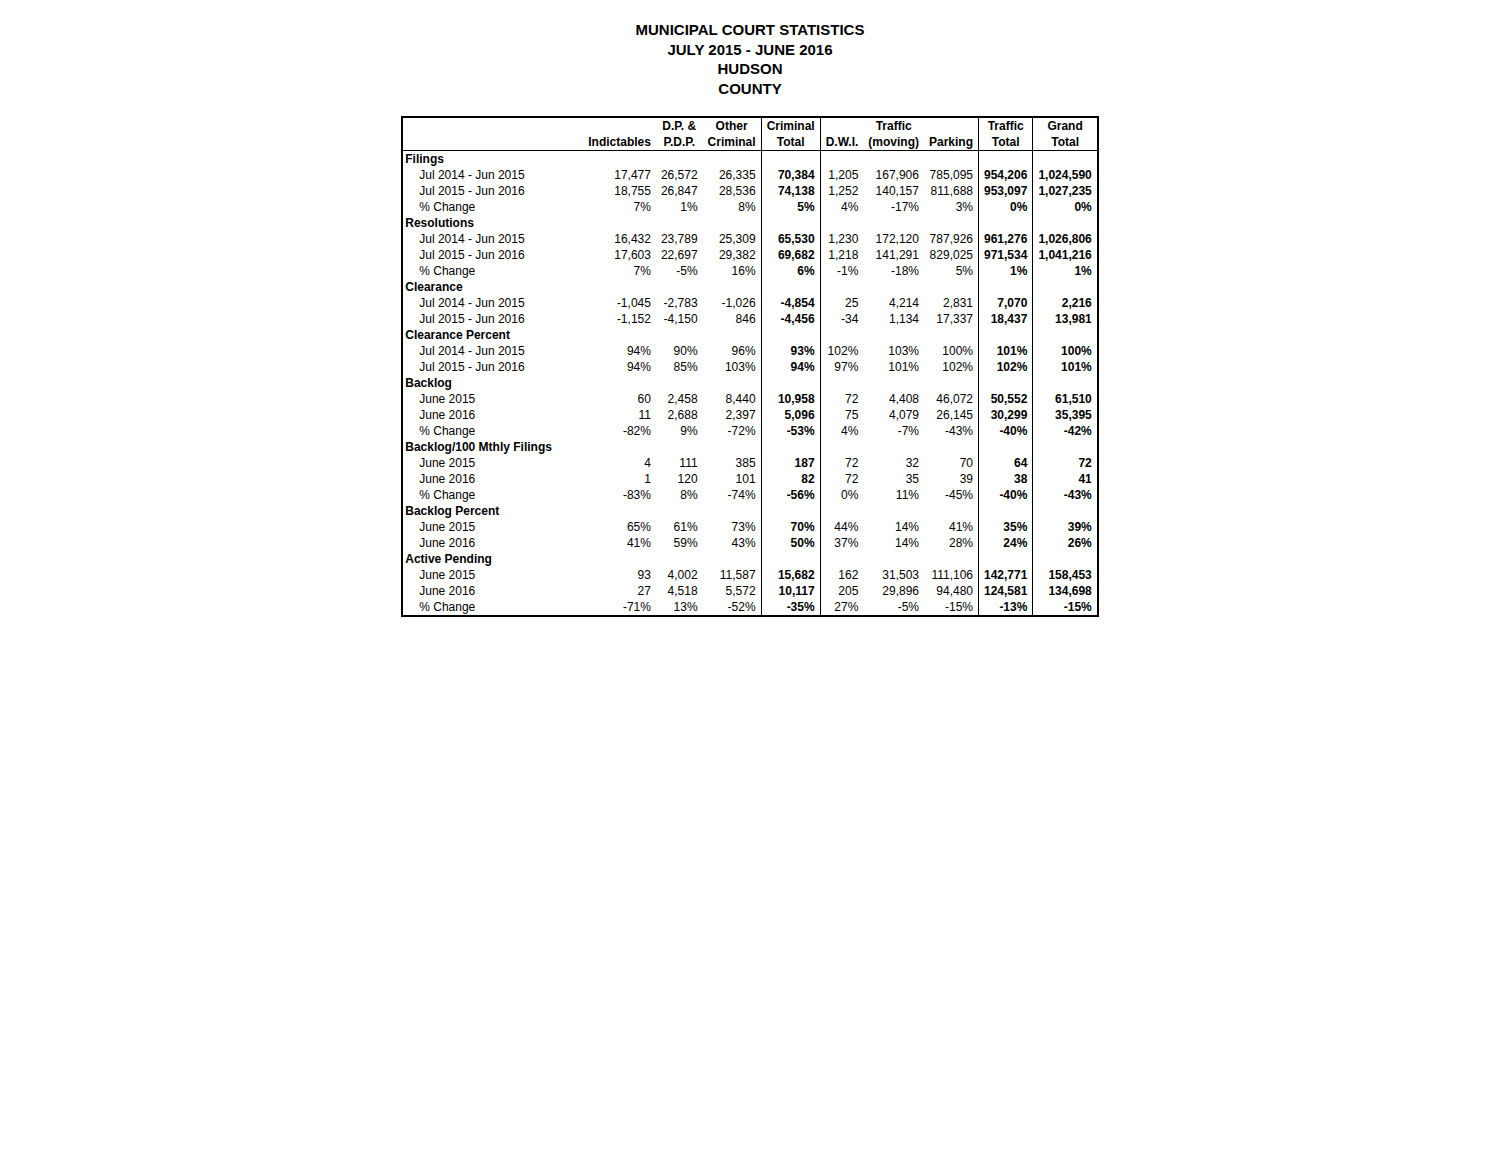MUNICIPAL COURT STATISTICS
JULY 2015 - JUNE 2016
HUDSON
COUNTY
| | | D.P. & | Other | Criminal | | Traffic | | Traffic | Grand |
| --- | --- | --- | --- | --- | --- | --- | --- | --- | --- |
| | Indictables | P.D.P. | Criminal | Total | D.W.I. | (moving) | Parking | Total | Total |
| Filings | | | | | | | | | |
| Jul 2014 - Jun 2015 | 17,477 | 26,572 | 26,335 | 70,384 | 1,205 | 167,906 | 785,095 | 954,206 | 1,024,590 |
| Jul 2015 - Jun 2016 | 18,755 | 26,847 | 28,536 | 74,138 | 1,252 | 140,157 | 811,688 | 953,097 | 1,027,235 |
| % Change | 7% | 1% | 8% | 5% | 4% | -17% | 3% | 0% | 0% |
| Resolutions | | | | | | | | | |
| Jul 2014 - Jun 2015 | 16,432 | 23,789 | 25,309 | 65,530 | 1,230 | 172,120 | 787,926 | 961,276 | 1,026,806 |
| Jul 2015 - Jun 2016 | 17,603 | 22,697 | 29,382 | 69,682 | 1,218 | 141,291 | 829,025 | 971,534 | 1,041,216 |
| % Change | 7% | -5% | 16% | 6% | -1% | -18% | 5% | 1% | 1% |
| Clearance | | | | | | | | | |
| Jul 2014 - Jun 2015 | -1,045 | -2,783 | -1,026 | -4,854 | 25 | 4,214 | 2,831 | 7,070 | 2,216 |
| Jul 2015 - Jun 2016 | -1,152 | -4,150 | 846 | -4,456 | -34 | 1,134 | 17,337 | 18,437 | 13,981 |
| Clearance Percent | | | | | | | | | |
| Jul 2014 - Jun 2015 | 94% | 90% | 96% | 93% | 102% | 103% | 100% | 101% | 100% |
| Jul 2015 - Jun 2016 | 94% | 85% | 103% | 94% | 97% | 101% | 102% | 102% | 101% |
| Backlog | | | | | | | | | |
| June 2015 | 60 | 2,458 | 8,440 | 10,958 | 72 | 4,408 | 46,072 | 50,552 | 61,510 |
| June 2016 | 11 | 2,688 | 2,397 | 5,096 | 75 | 4,079 | 26,145 | 30,299 | 35,395 |
| % Change | -82% | 9% | -72% | -53% | 4% | -7% | -43% | -40% | -42% |
| Backlog/100 Mthly Filings | | | | | | | | | |
| June 2015 | 4 | 111 | 385 | 187 | 72 | 32 | 70 | 64 | 72 |
| June 2016 | 1 | 120 | 101 | 82 | 72 | 35 | 39 | 38 | 41 |
| % Change | -83% | 8% | -74% | -56% | 0% | 11% | -45% | -40% | -43% |
| Backlog Percent | | | | | | | | | |
| June 2015 | 65% | 61% | 73% | 70% | 44% | 14% | 41% | 35% | 39% |
| June 2016 | 41% | 59% | 43% | 50% | 37% | 14% | 28% | 24% | 26% |
| Active Pending | | | | | | | | | |
| June 2015 | 93 | 4,002 | 11,587 | 15,682 | 162 | 31,503 | 111,106 | 142,771 | 158,453 |
| June 2016 | 27 | 4,518 | 5,572 | 10,117 | 205 | 29,896 | 94,480 | 124,581 | 134,698 |
| % Change | -71% | 13% | -52% | -35% | 27% | -5% | -15% | -13% | -15% |